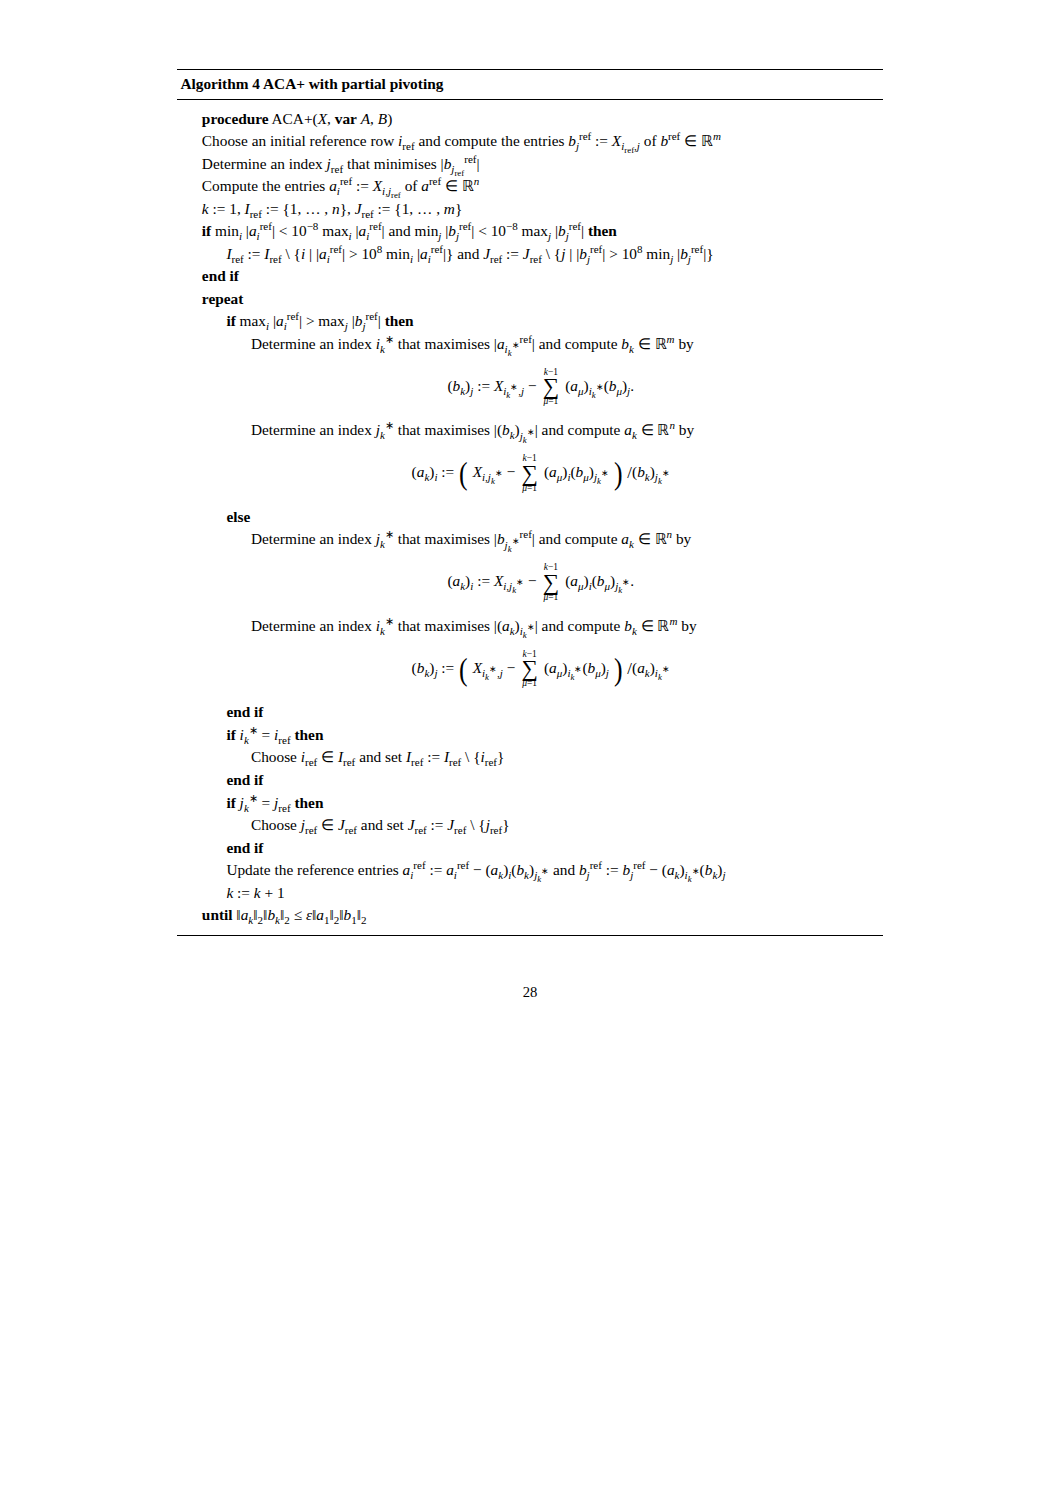Algorithm 4 ACA+ with partial pivoting
procedure ACA+(X, var A, B)
Choose an initial reference row iref and compute the entries bjref := Xiref,j of bref ∈ ℝm
Determine an index jref that minimises |bjrefref|
Compute the entries airef := Xi,jref of aref ∈ ℝn
k := 1, Iref := {1, … , n}, Jref := {1, … , m}
if mini |airef| < 10−8 maxi |airef| and minj |bjref| < 10−8 maxj |bjref| then
Iref := Iref \ {i | |airef| > 108 mini |airef|} and Jref := Jref \ {j | |bjref| > 108 minj |bjref|}
end if
repeat
if maxi |airef| > maxj |bjref| then
Determine an index ik∗ that maximises |aik∗ref| and compute bk ∈ ℝm by
(bk)j := Xik∗,j − k−1∑μ=1 (aμ)ik∗(bμ)j.
Determine an index jk∗ that maximises |(bk)jk∗| and compute ak ∈ ℝn by
(ak)i := ( Xi,jk∗ − k−1∑μ=1 (aμ)i(bμ)jk∗ ) /(bk)jk∗
else
Determine an index jk∗ that maximises |bjk∗ref| and compute ak ∈ ℝn by
(ak)i := Xi,jk∗ − k−1∑μ=1 (aμ)i(bμ)jk∗.
Determine an index ik∗ that maximises |(ak)ik∗| and compute bk ∈ ℝm by
(bk)j := ( Xik∗,j − k−1∑μ=1 (aμ)ik∗(bμ)j ) /(ak)ik∗
end if
if ik∗ = iref then
Choose iref ∈ Iref and set Iref := Iref \ {iref}
end if
if jk∗ = jref then
Choose jref ∈ Jref and set Jref := Jref \ {jref}
end if
Update the reference entries airef := airef − (ak)i(bk)jk∗ and bjref := bjref − (ak)ik∗(bk)j
k := k + 1
until ‖ak‖2‖bk‖2 ≤ ε‖a1‖2‖b1‖2
28